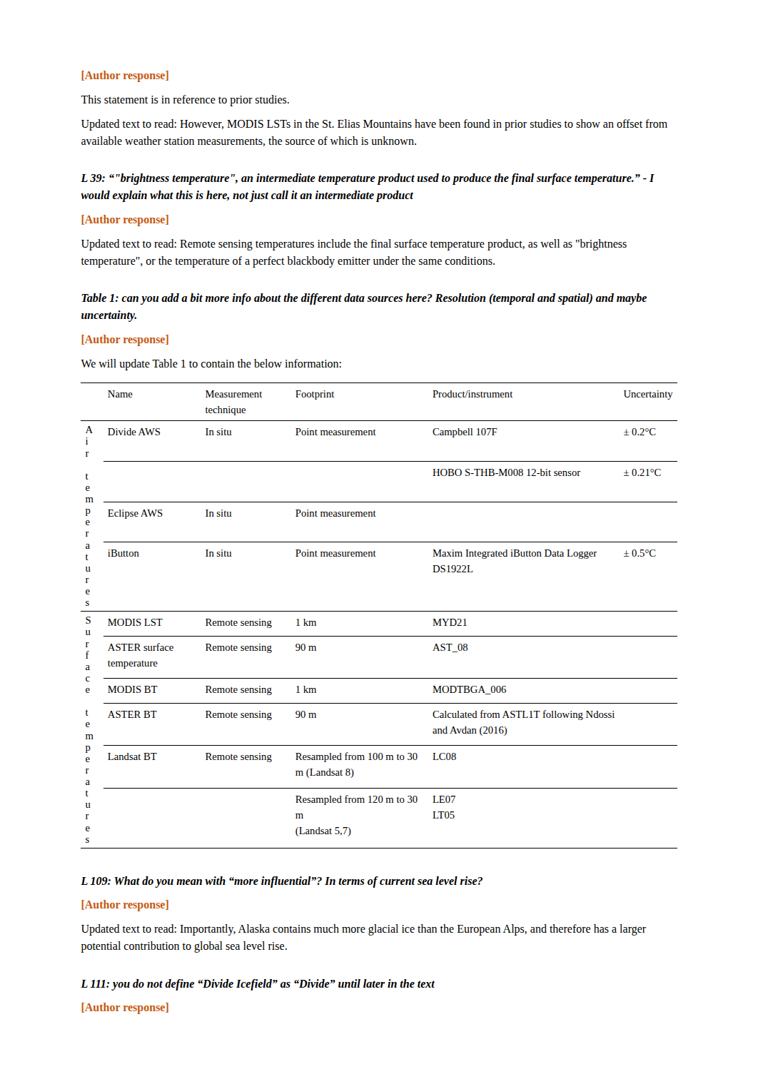[Author response]
This statement is in reference to prior studies.
Updated text to read: However, MODIS LSTs in the St. Elias Mountains have been found in prior studies to show an offset from available weather station measurements, the source of which is unknown.
L 39: “"brightness temperature", an intermediate temperature product used to produce the final surface temperature.” - I would explain what this is here, not just call it an intermediate product
[Author response]
Updated text to read: Remote sensing temperatures include the final surface temperature product, as well as "brightness temperature", or the temperature of a perfect blackbody emitter under the same conditions.
Table 1: can you add a bit more info about the different data sources here? Resolution (temporal and spatial) and maybe uncertainty.
[Author response]
We will update Table 1 to contain the below information:
| | Name | Measurement technique | Footprint | Product/instrument | Uncertainty |
| A i r t e m p e r a t u r e s | Divide AWS | In situ | Point measurement | Campbell 107F | ± 0.2°C |
| | | | HOBO S-THB-M008 12-bit sensor | ± 0.21°C |
| Eclipse AWS | In situ | Point measurement | | |
| iButton | In situ | Point measurement | Maxim Integrated iButton Data Logger DS1922L | ± 0.5°C |
| S u r f a c e t e m p e r a t u r e s | MODIS LST | Remote sensing | 1 km | MYD21 | |
| ASTER surface temperature | Remote sensing | 90 m | AST_08 | |
| MODIS BT | Remote sensing | 1 km | MODTBGA_006 | |
| ASTER BT | Remote sensing | 90 m | Calculated from ASTL1T following Ndossi and Avdan (2016) | |
| Landsat BT | Remote sensing | Resampled from 100 m to 30 m (Landsat 8) | LC08 | |
| | | Resampled from 120 m to 30 m (Landsat 5,7) | LE07 LT05 | |
L 109: What do you mean with “more influential”? In terms of current sea level rise?
[Author response]
Updated text to read: Importantly, Alaska contains much more glacial ice than the European Alps, and therefore has a larger potential contribution to global sea level rise.
L 111: you do not define “Divide Icefield” as “Divide” until later in the text
[Author response]